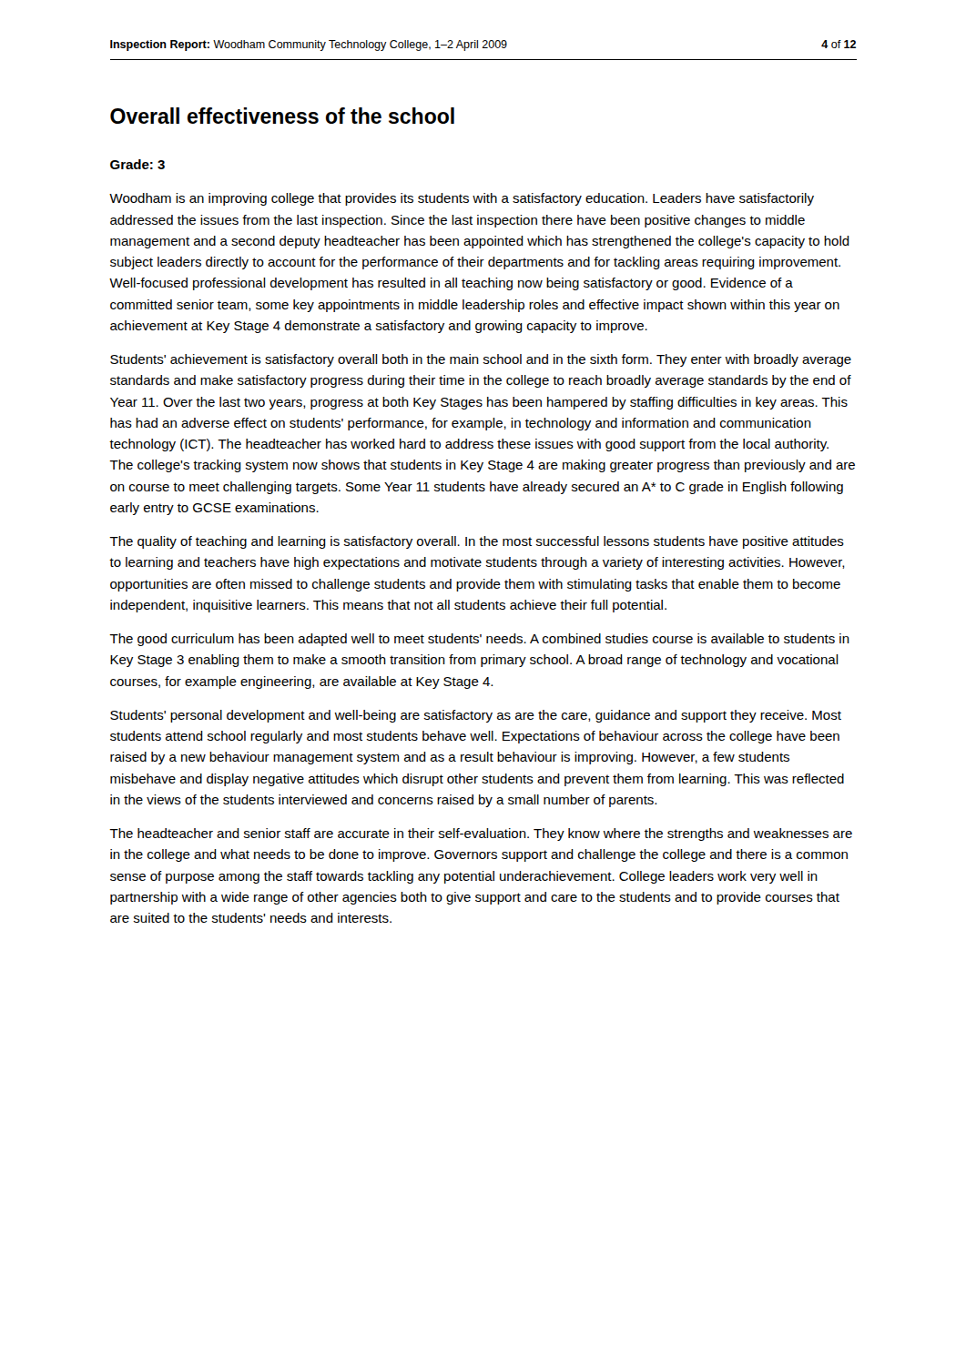Inspection Report: Woodham Community Technology College, 1–2 April 2009
4 of 12
Overall effectiveness of the school
Grade: 3
Woodham is an improving college that provides its students with a satisfactory education. Leaders have satisfactorily addressed the issues from the last inspection. Since the last inspection there have been positive changes to middle management and a second deputy headteacher has been appointed which has strengthened the college's capacity to hold subject leaders directly to account for the performance of their departments and for tackling areas requiring improvement. Well-focused professional development has resulted in all teaching now being satisfactory or good. Evidence of a committed senior team, some key appointments in middle leadership roles and effective impact shown within this year on achievement at Key Stage 4 demonstrate a satisfactory and growing capacity to improve.
Students' achievement is satisfactory overall both in the main school and in the sixth form. They enter with broadly average standards and make satisfactory progress during their time in the college to reach broadly average standards by the end of Year 11. Over the last two years, progress at both Key Stages has been hampered by staffing difficulties in key areas. This has had an adverse effect on students' performance, for example, in technology and information and communication technology (ICT). The headteacher has worked hard to address these issues with good support from the local authority. The college's tracking system now shows that students in Key Stage 4 are making greater progress than previously and are on course to meet challenging targets. Some Year 11 students have already secured an A* to C grade in English following early entry to GCSE examinations.
The quality of teaching and learning is satisfactory overall. In the most successful lessons students have positive attitudes to learning and teachers have high expectations and motivate students through a variety of interesting activities. However, opportunities are often missed to challenge students and provide them with stimulating tasks that enable them to become independent, inquisitive learners. This means that not all students achieve their full potential.
The good curriculum has been adapted well to meet students' needs. A combined studies course is available to students in Key Stage 3 enabling them to make a smooth transition from primary school. A broad range of technology and vocational courses, for example engineering, are available at Key Stage 4.
Students' personal development and well-being are satisfactory as are the care, guidance and support they receive. Most students attend school regularly and most students behave well. Expectations of behaviour across the college have been raised by a new behaviour management system and as a result behaviour is improving. However, a few students misbehave and display negative attitudes which disrupt other students and prevent them from learning. This was reflected in the views of the students interviewed and concerns raised by a small number of parents.
The headteacher and senior staff are accurate in their self-evaluation. They know where the strengths and weaknesses are in the college and what needs to be done to improve. Governors support and challenge the college and there is a common sense of purpose among the staff towards tackling any potential underachievement. College leaders work very well in partnership with a wide range of other agencies both to give support and care to the students and to provide courses that are suited to the students' needs and interests.